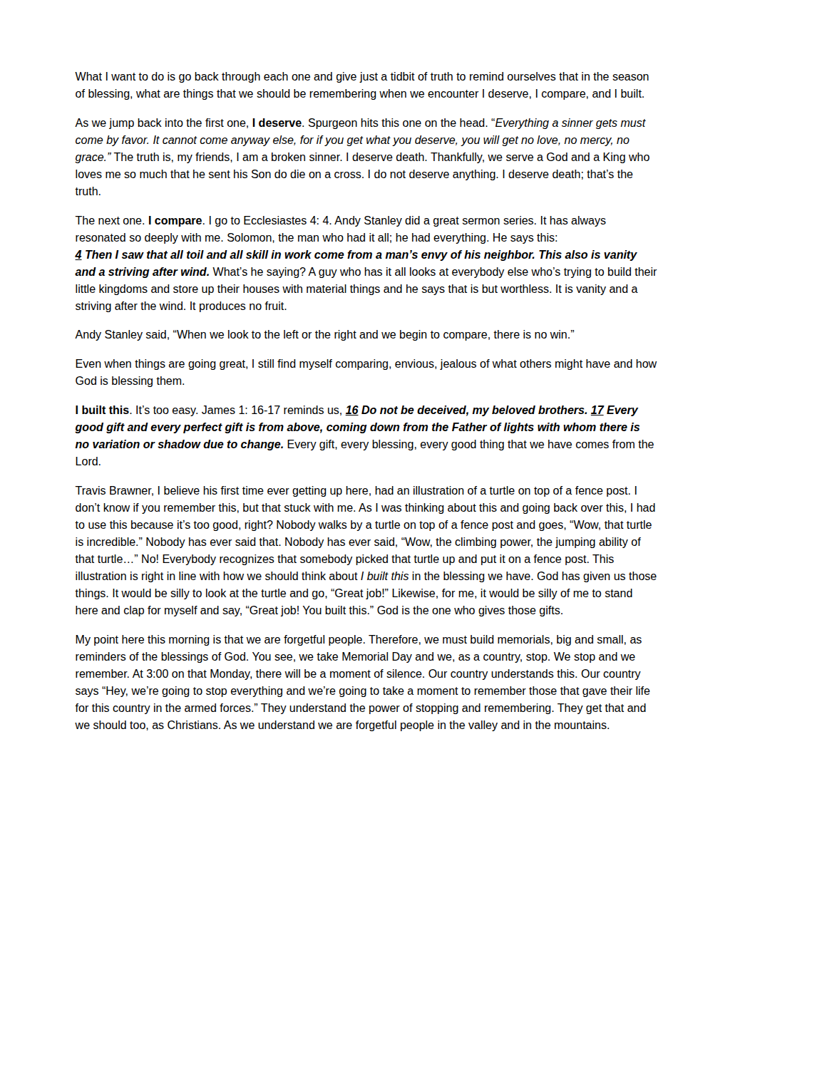What I want to do is go back through each one and give just a tidbit of truth to remind ourselves that in the season of blessing, what are things that we should be remembering when we encounter I deserve, I compare, and I built.
As we jump back into the first one, I deserve. Spurgeon hits this one on the head. “Everything a sinner gets must come by favor. It cannot come anyway else, for if you get what you deserve, you will get no love, no mercy, no grace.” The truth is, my friends, I am a broken sinner. I deserve death. Thankfully, we serve a God and a King who loves me so much that he sent his Son do die on a cross. I do not deserve anything. I deserve death; that’s the truth.
The next one. I compare. I go to Ecclesiastes 4: 4. Andy Stanley did a great sermon series. It has always resonated so deeply with me. Solomon, the man who had it all; he had everything. He says this:
4 Then I saw that all toil and all skill in work come from a man’s envy of his neighbor. This also is vanity and a striving after wind. What’s he saying? A guy who has it all looks at everybody else who’s trying to build their little kingdoms and store up their houses with material things and he says that is but worthless. It is vanity and a striving after the wind. It produces no fruit.
Andy Stanley said, “When we look to the left or the right and we begin to compare, there is no win.”
Even when things are going great, I still find myself comparing, envious, jealous of what others might have and how God is blessing them.
I built this. It’s too easy. James 1: 16-17 reminds us, 16 Do not be deceived, my beloved brothers. 17 Every good gift and every perfect gift is from above, coming down from the Father of lights with whom there is no variation or shadow due to change. Every gift, every blessing, every good thing that we have comes from the Lord.
Travis Brawner, I believe his first time ever getting up here, had an illustration of a turtle on top of a fence post. I don’t know if you remember this, but that stuck with me. As I was thinking about this and going back over this, I had to use this because it’s too good, right? Nobody walks by a turtle on top of a fence post and goes, “Wow, that turtle is incredible.” Nobody has ever said that. Nobody has ever said, “Wow, the climbing power, the jumping ability of that turtle…” No! Everybody recognizes that somebody picked that turtle up and put it on a fence post. This illustration is right in line with how we should think about I built this in the blessing we have. God has given us those things. It would be silly to look at the turtle and go, “Great job!” Likewise, for me, it would be silly of me to stand here and clap for myself and say, “Great job! You built this.” God is the one who gives those gifts.
My point here this morning is that we are forgetful people. Therefore, we must build memorials, big and small, as reminders of the blessings of God. You see, we take Memorial Day and we, as a country, stop. We stop and we remember. At 3:00 on that Monday, there will be a moment of silence. Our country understands this. Our country says “Hey, we’re going to stop everything and we’re going to take a moment to remember those that gave their life for this country in the armed forces.” They understand the power of stopping and remembering. They get that and we should too, as Christians. As we understand we are forgetful people in the valley and in the mountains.